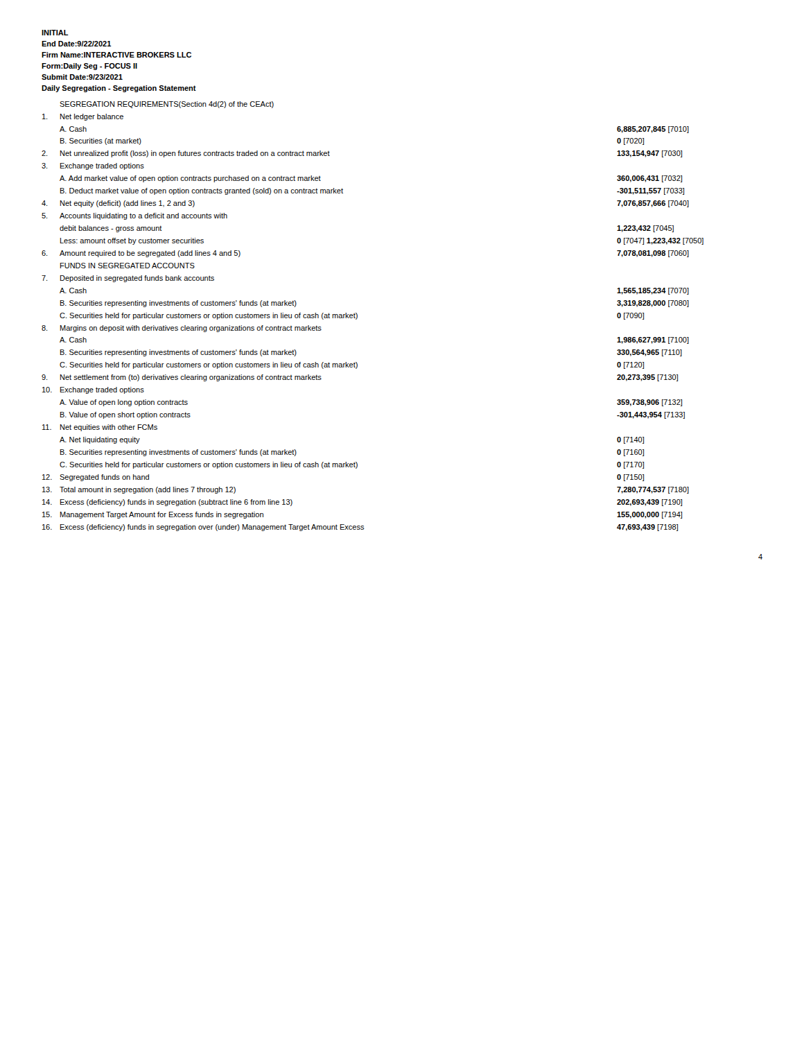INITIAL
End Date:9/22/2021
Firm Name:INTERACTIVE BROKERS LLC
Form:Daily Seg - FOCUS II
Submit Date:9/23/2021
Daily Segregation - Segregation Statement
| | SEGREGATION REQUIREMENTS(Section 4d(2) of the CEAct) | |
| 1. | Net ledger balance | |
| | A. Cash | 6,885,207,845 [7010] |
| | B. Securities (at market) | 0 [7020] |
| 2. | Net unrealized profit (loss) in open futures contracts traded on a contract market | 133,154,947 [7030] |
| 3. | Exchange traded options | |
| | A. Add market value of open option contracts purchased on a contract market | 360,006,431 [7032] |
| | B. Deduct market value of open option contracts granted (sold) on a contract market | -301,511,557 [7033] |
| 4. | Net equity (deficit) (add lines 1, 2 and 3) | 7,076,857,666 [7040] |
| 5. | Accounts liquidating to a deficit and accounts with | |
| | debit balances - gross amount | 1,223,432 [7045] |
| | Less: amount offset by customer securities | 0 [7047] 1,223,432 [7050] |
| 6. | Amount required to be segregated (add lines 4 and 5) | 7,078,081,098 [7060] |
| | FUNDS IN SEGREGATED ACCOUNTS | |
| 7. | Deposited in segregated funds bank accounts | |
| | A. Cash | 1,565,185,234 [7070] |
| | B. Securities representing investments of customers' funds (at market) | 3,319,828,000 [7080] |
| | C. Securities held for particular customers or option customers in lieu of cash (at market) | 0 [7090] |
| 8. | Margins on deposit with derivatives clearing organizations of contract markets | |
| | A. Cash | 1,986,627,991 [7100] |
| | B. Securities representing investments of customers' funds (at market) | 330,564,965 [7110] |
| | C. Securities held for particular customers or option customers in lieu of cash (at market) | 0 [7120] |
| 9. | Net settlement from (to) derivatives clearing organizations of contract markets | 20,273,395 [7130] |
| 10. | Exchange traded options | |
| | A. Value of open long option contracts | 359,738,906 [7132] |
| | B. Value of open short option contracts | -301,443,954 [7133] |
| 11. | Net equities with other FCMs | |
| | A. Net liquidating equity | 0 [7140] |
| | B. Securities representing investments of customers' funds (at market) | 0 [7160] |
| | C. Securities held for particular customers or option customers in lieu of cash (at market) | 0 [7170] |
| 12. | Segregated funds on hand | 0 [7150] |
| 13. | Total amount in segregation (add lines 7 through 12) | 7,280,774,537 [7180] |
| 14. | Excess (deficiency) funds in segregation (subtract line 6 from line 13) | 202,693,439 [7190] |
| 15. | Management Target Amount for Excess funds in segregation | 155,000,000 [7194] |
| 16. | Excess (deficiency) funds in segregation over (under) Management Target Amount Excess | 47,693,439 [7198] |
4